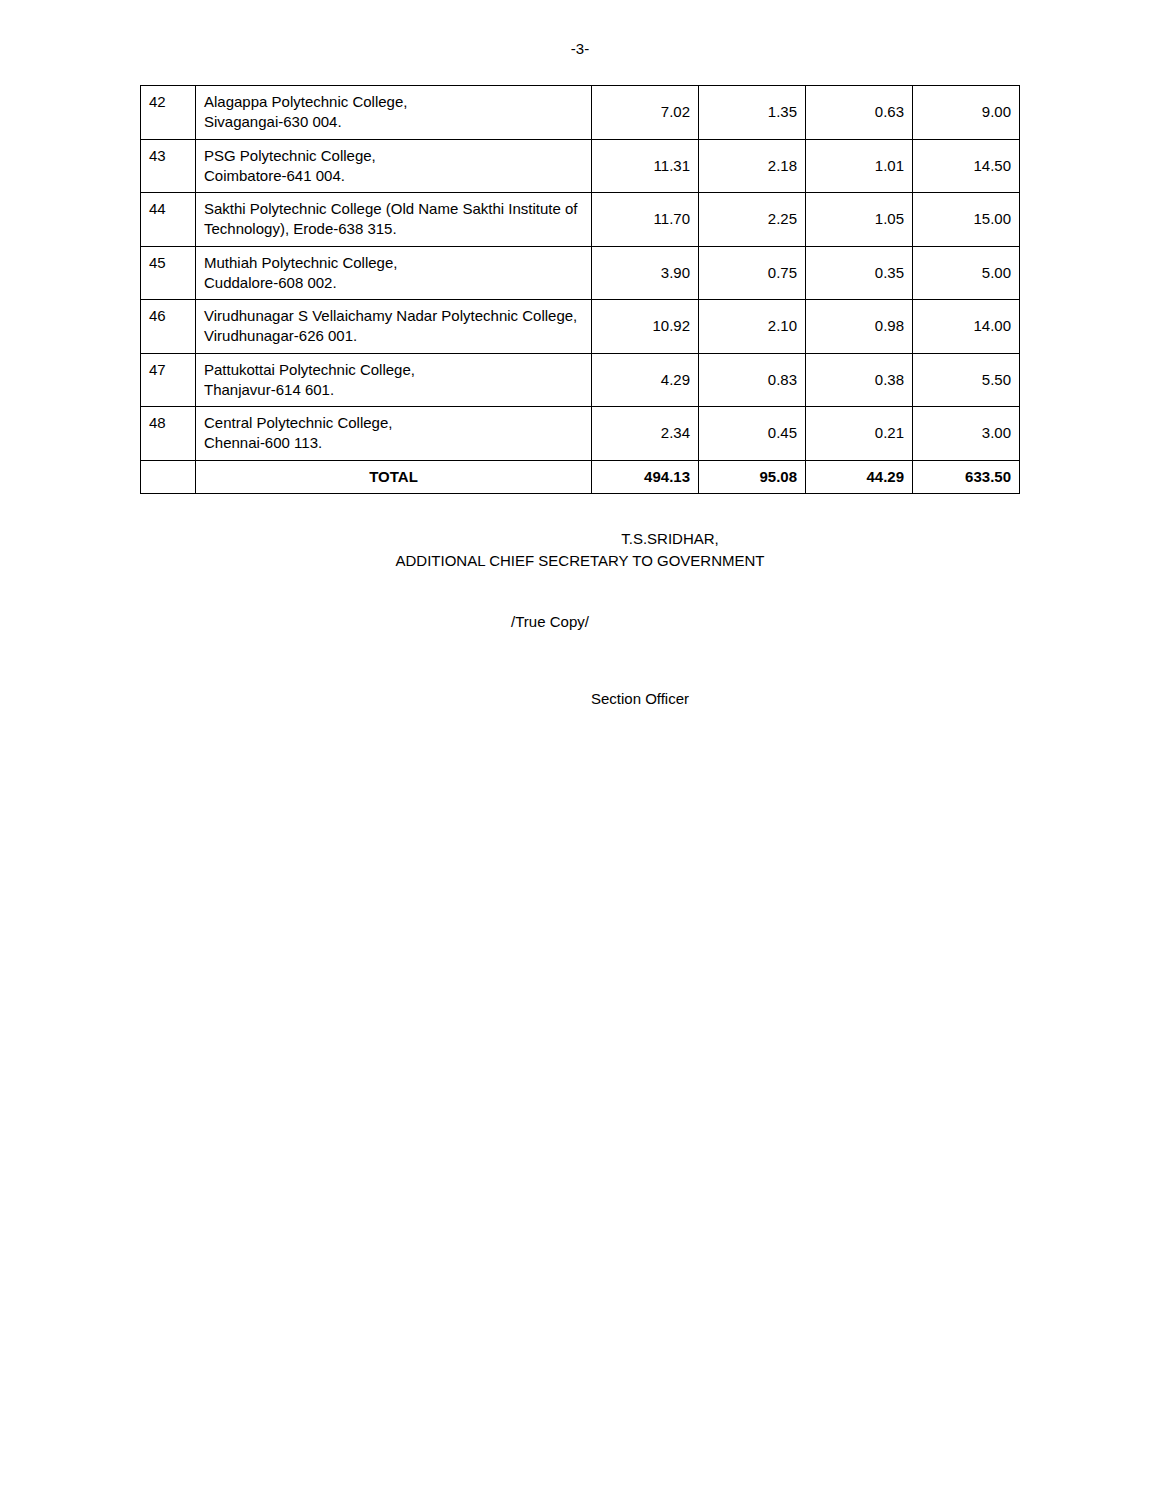-3-
| 42 | Alagappa Polytechnic College, Sivagangai-630 004. | 7.02 | 1.35 | 0.63 | 9.00 |
| 43 | PSG Polytechnic College, Coimbatore-641 004. | 11.31 | 2.18 | 1.01 | 14.50 |
| 44 | Sakthi Polytechnic College (Old Name Sakthi Institute of Technology), Erode-638 315. | 11.70 | 2.25 | 1.05 | 15.00 |
| 45 | Muthiah Polytechnic College, Cuddalore-608 002. | 3.90 | 0.75 | 0.35 | 5.00 |
| 46 | Virudhunagar S Vellaichamy Nadar Polytechnic College, Virudhunagar-626 001. | 10.92 | 2.10 | 0.98 | 14.00 |
| 47 | Pattukottai Polytechnic College, Thanjavur-614 601. | 4.29 | 0.83 | 0.38 | 5.50 |
| 48 | Central Polytechnic College, Chennai-600 113. | 2.34 | 0.45 | 0.21 | 3.00 |
| | TOTAL | 494.13 | 95.08 | 44.29 | 633.50 |
T.S.SRIDHAR,
ADDITIONAL CHIEF SECRETARY TO GOVERNMENT
/True Copy/
Section Officer